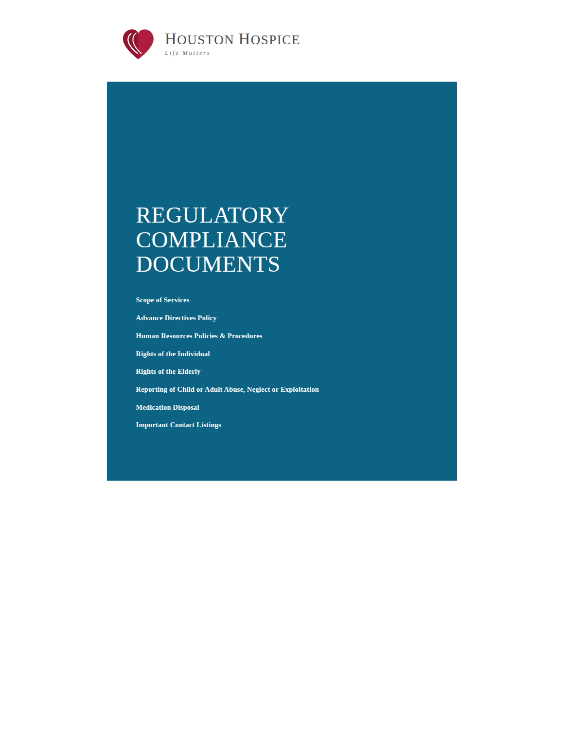Houston Hospice
Life Matters
REGULATORY COMPLIANCE DOCUMENTS
Scope of Services
Advance Directives Policy
Human Resources Policies & Procedures
Rights of the Individual
Rights of the Elderly
Reporting of Child or Adult Abuse, Neglect or Exploitation
Medication Disposal
Important Contact Listings